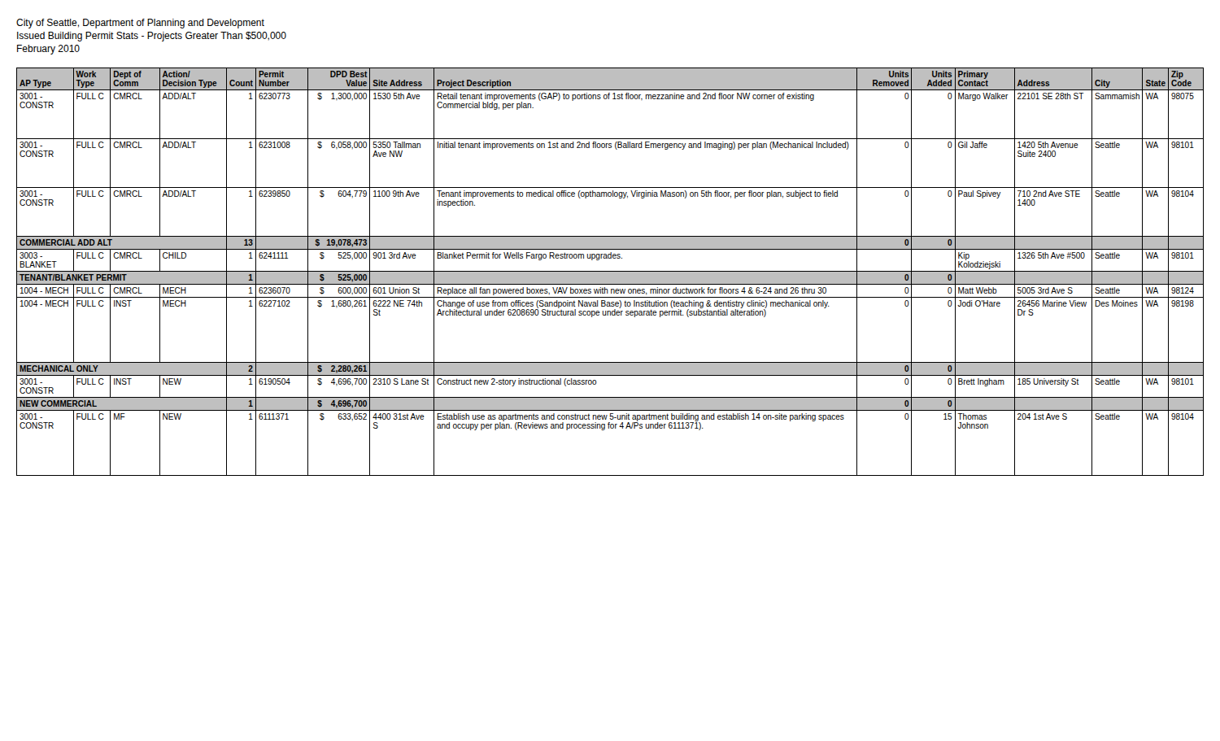City of Seattle, Department of Planning and Development Issued Building Permit Stats - Projects Greater Than $500,000 February 2010
| AP Type | Work Type | Dept of Comm | Action/ Decision Type | Count | Permit Number | DPD Best Value | Site Address | Project Description | Units Removed | Units Added | Primary Contact | Address | City | State | Zip Code |
| --- | --- | --- | --- | --- | --- | --- | --- | --- | --- | --- | --- | --- | --- | --- | --- |
| 3001 - CONSTR | FULL C | CMRCL | ADD/ALT | 1 | 6230773 | $ 1,300,000 | 1530 5th Ave | Retail tenant improvements (GAP) to portions of 1st floor, mezzanine and 2nd floor NW corner of existing Commercial bldg, per plan. | 0 | 0 | Margo Walker | 22101 SE 28th ST | Sammamish | WA | 98075 |
| 3001 - CONSTR | FULL C | CMRCL | ADD/ALT | 1 | 6231008 | $ 6,058,000 | 5350 Tallman Ave NW | Initial tenant improvements on 1st and 2nd floors (Ballard Emergency and Imaging) per plan (Mechanical Included) | 0 | 0 | Gil Jaffe | 1420 5th Avenue Suite 2400 | Seattle | WA | 98101 |
| 3001 - CONSTR | FULL C | CMRCL | ADD/ALT | 1 | 6239850 | $ 604,779 | 1100 9th Ave | Tenant improvements to medical office (opthamology, Virginia Mason) on 5th floor, per floor plan, subject to field inspection. | 0 | 0 | Paul Spivey | 710 2nd Ave STE 1400 | Seattle | WA | 98104 |
| COMMERCIAL ADD ALT | 13 | | $ 19,078,473 | | | 0 | 0 | | | | | |
| 3003 - BLANKET | FULL C | CMRCL | CHILD | 1 | 6241111 | $ 525,000 | 901 3rd Ave | Blanket Permit for Wells Fargo Restroom upgrades. | | | Kip Kolodziejski | 1326 5th Ave #500 | Seattle | WA | 98101 |
| TENANT/BLANKET PERMIT | 1 | | $ 525,000 | | | 0 | 0 | | | | | |
| 1004 - MECH | FULL C | CMRCL | MECH | 1 | 6236070 | $ 600,000 | 601 Union St | Replace all fan powered boxes, VAV boxes with new ones, minor ductwork for floors 4 & 6-24 and 26 thru 30 | 0 | 0 | Matt Webb | 5005 3rd Ave S | Seattle | WA | 98124 |
| 1004 - MECH | FULL C | INST | MECH | 1 | 6227102 | $ 1,680,261 | 6222 NE 74th St | Change of use from offices (Sandpoint Naval Base) to Institution (teaching & dentistry clinic) mechanical only. Architectural under 6208690 Structural scope under separate permit. (substantial alteration) | 0 | 0 | Jodi O'Hare | 26456 Marine View Dr S | Des Moines | WA | 98198 |
| MECHANICAL ONLY | 2 | | $ 2,280,261 | | | 0 | 0 | | | | | |
| 3001 - CONSTR | FULL C | INST | NEW | 1 | 6190504 | $ 4,696,700 | 2310 S Lane St | Construct new 2-story instructional (classroo | 0 | 0 | Brett Ingham | 185 University St | Seattle | WA | 98101 |
| NEW COMMERCIAL | 1 | | $ 4,696,700 | | | 0 | 0 | | | | | |
| 3001 - CONSTR | FULL C | MF | NEW | 1 | 6111371 | $ 633,652 | 4400 31st Ave S | Establish use as apartments and construct new 5-unit apartment building and establish 14 on-site parking spaces and occupy per plan. (Reviews and processing for 4 A/Ps under 6111371). | 0 | 15 | Thomas Johnson | 204 1st Ave S | Seattle | WA | 98104 |